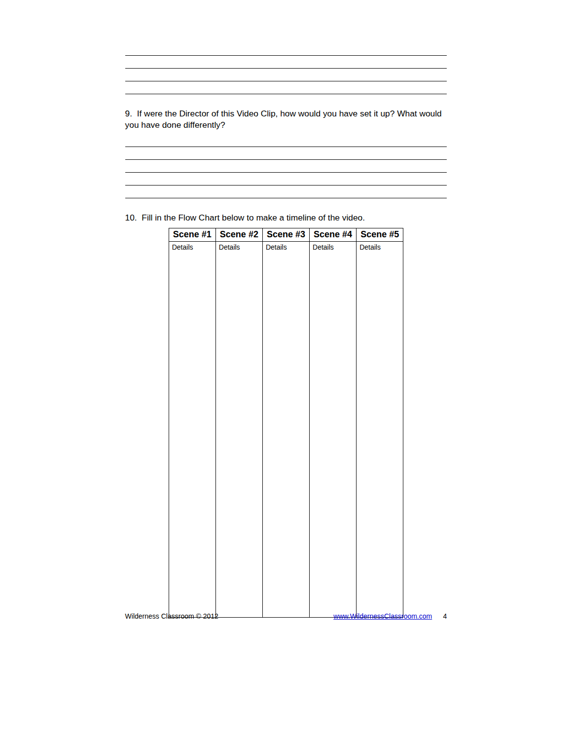9. If were the Director of this Video Clip, how would you have set it up? What would you have done differently?
10. Fill in the Flow Chart below to make a timeline of the video.
| Scene #1 | Scene #2 | Scene #3 | Scene #4 | Scene #5 |
| --- | --- | --- | --- | --- |
| Details | Details | Details | Details | Details |
Wilderness Classroom © 2012 www.WildernessClassroom.com 4